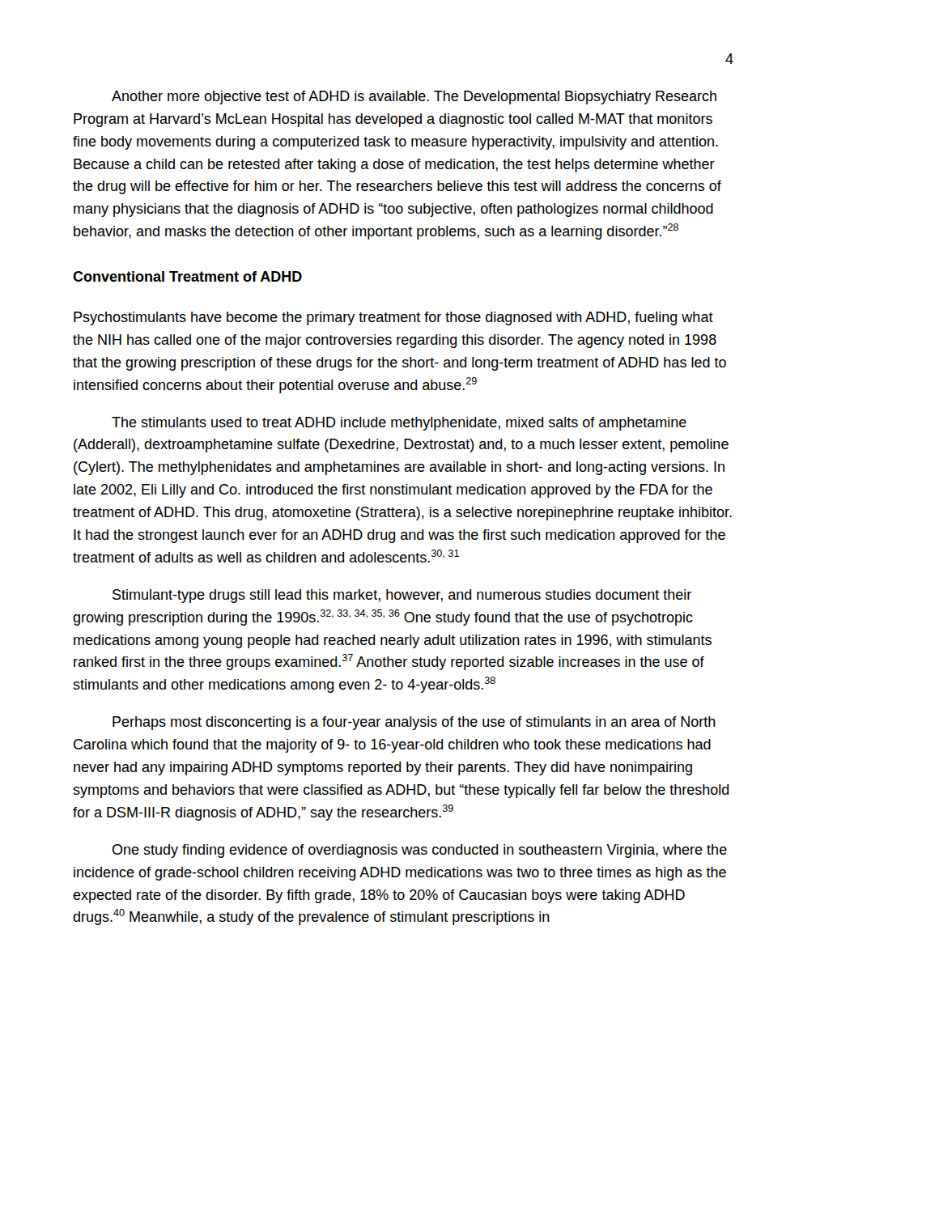4
Another more objective test of ADHD is available. The Developmental Biopsychiatry Research Program at Harvard’s McLean Hospital has developed a diagnostic tool called M-MAT that monitors fine body movements during a computerized task to measure hyperactivity, impulsivity and attention. Because a child can be retested after taking a dose of medication, the test helps determine whether the drug will be effective for him or her. The researchers believe this test will address the concerns of many physicians that the diagnosis of ADHD is “too subjective, often pathologizes normal childhood behavior, and masks the detection of other important problems, such as a learning disorder.”28
Conventional Treatment of ADHD
Psychostimulants have become the primary treatment for those diagnosed with ADHD, fueling what the NIH has called one of the major controversies regarding this disorder. The agency noted in 1998 that the growing prescription of these drugs for the short- and long-term treatment of ADHD has led to intensified concerns about their potential overuse and abuse.29
The stimulants used to treat ADHD include methylphenidate, mixed salts of amphetamine (Adderall), dextroamphetamine sulfate (Dexedrine, Dextrostat) and, to a much lesser extent, pemoline (Cylert). The methylphenidates and amphetamines are available in short- and long-acting versions. In late 2002, Eli Lilly and Co. introduced the first nonstimulant medication approved by the FDA for the treatment of ADHD. This drug, atomoxetine (Strattera), is a selective norepinephrine reuptake inhibitor. It had the strongest launch ever for an ADHD drug and was the first such medication approved for the treatment of adults as well as children and adolescents.30, 31
Stimulant-type drugs still lead this market, however, and numerous studies document their growing prescription during the 1990s.32, 33, 34, 35, 36 One study found that the use of psychotropic medications among young people had reached nearly adult utilization rates in 1996, with stimulants ranked first in the three groups examined.37 Another study reported sizable increases in the use of stimulants and other medications among even 2- to 4-year-olds.38
Perhaps most disconcerting is a four-year analysis of the use of stimulants in an area of North Carolina which found that the majority of 9- to 16-year-old children who took these medications had never had any impairing ADHD symptoms reported by their parents. They did have nonimpairing symptoms and behaviors that were classified as ADHD, but “these typically fell far below the threshold for a DSM-III-R diagnosis of ADHD,” say the researchers.39
One study finding evidence of overdiagnosis was conducted in southeastern Virginia, where the incidence of grade-school children receiving ADHD medications was two to three times as high as the expected rate of the disorder. By fifth grade, 18% to 20% of Caucasian boys were taking ADHD drugs.40 Meanwhile, a study of the prevalence of stimulant prescriptions in